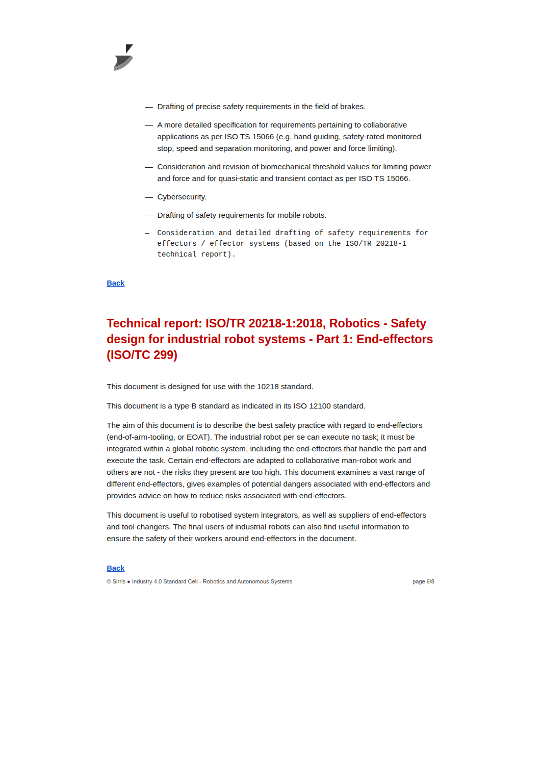Drafting of precise safety requirements in the field of brakes.
A more detailed specification for requirements pertaining to collaborative applications as per ISO TS 15066 (e.g. hand guiding, safety-rated monitored stop, speed and separation monitoring, and power and force limiting).
Consideration and revision of biomechanical threshold values for limiting power and force and for quasi-static and transient contact as per ISO TS 15066.
Cybersecurity.
Drafting of safety requirements for mobile robots.
Consideration and detailed drafting of safety requirements for effectors / effector systems (based on the ISO/TR 20218-1 technical report).
Back
Technical report: ISO/TR 20218-1:2018, Robotics - Safety design for industrial robot systems - Part 1: End-effectors (ISO/TC 299)
This document is designed for use with the 10218 standard.
This document is a type B standard as indicated in its ISO 12100 standard.
The aim of this document is to describe the best safety practice with regard to end-effectors (end-of-arm-tooling, or EOAT). The industrial robot per se can execute no task; it must be integrated within a global robotic system, including the end-effectors that handle the part and execute the task. Certain end-effectors are adapted to collaborative man-robot work and others are not - the risks they present are too high. This document examines a vast range of different end-effectors, gives examples of potential dangers associated with end-effectors and provides advice on how to reduce risks associated with end-effectors.
This document is useful to robotised system integrators, as well as suppliers of end-effectors and tool changers. The final users of industrial robots can also find useful information to ensure the safety of their workers around end-effectors in the document.
Back
© Sirris ● Industry 4.0 Standard Cell - Robotics and Autonomous Systems
page 6/8